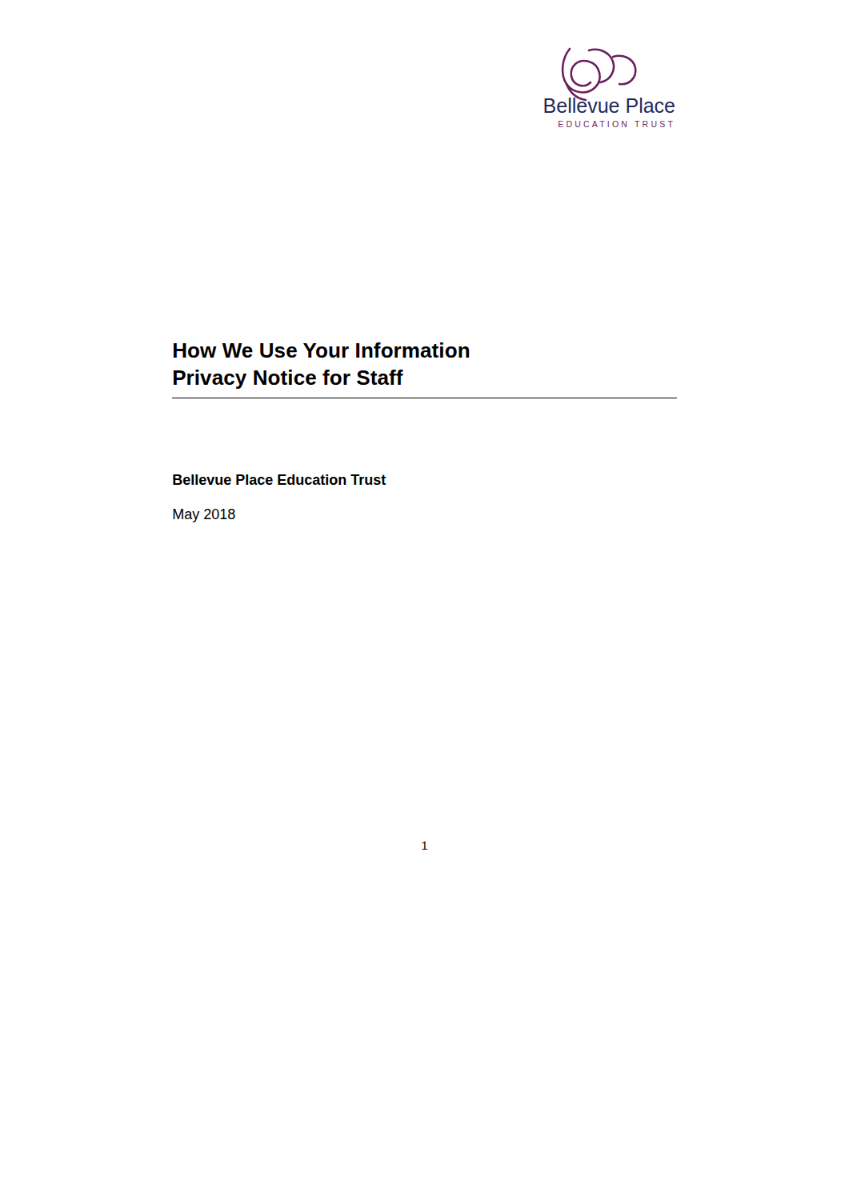Bellevue Place EDUCATION TRUST
How We Use Your Information
Privacy Notice for Staff
Bellevue Place Education Trust
May 2018
1